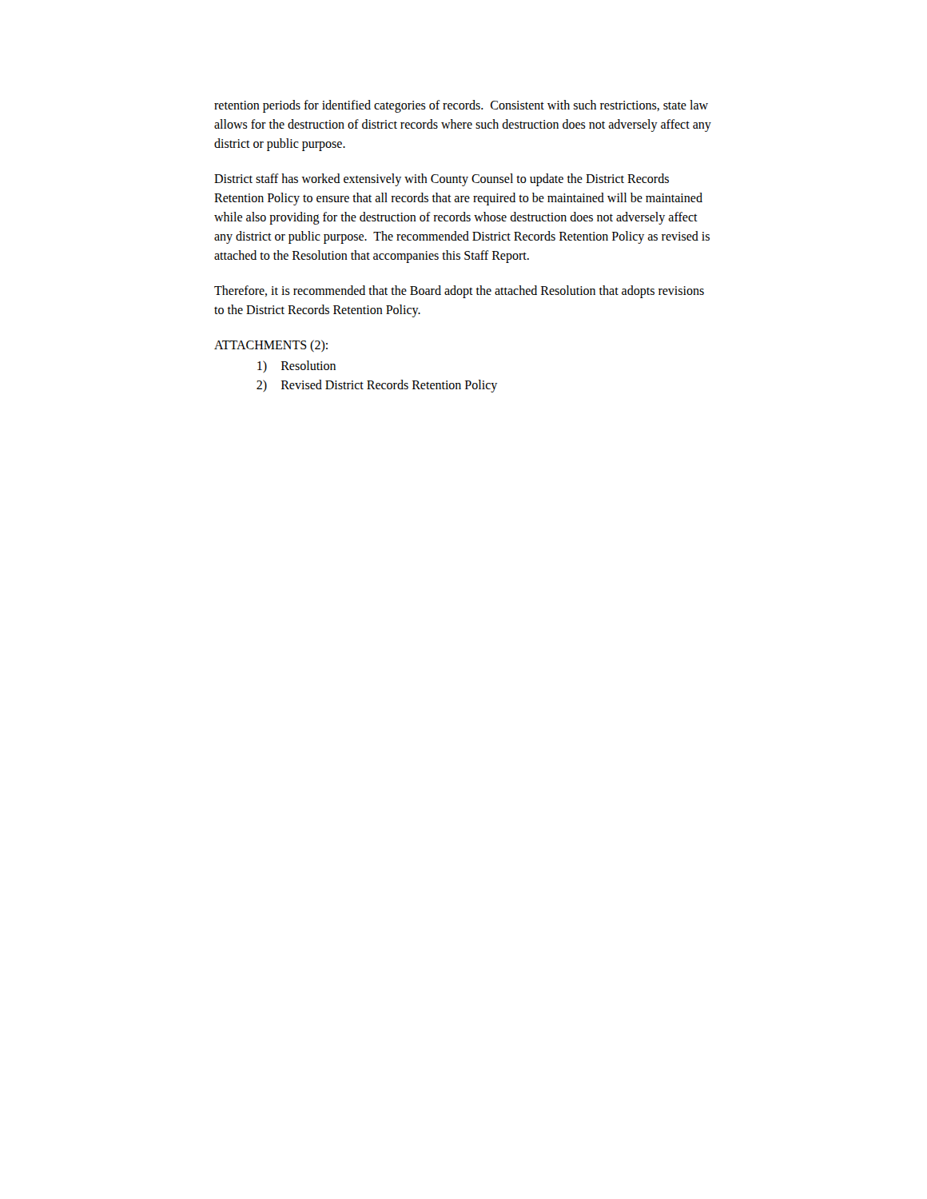retention periods for identified categories of records. Consistent with such restrictions, state law allows for the destruction of district records where such destruction does not adversely affect any district or public purpose.
District staff has worked extensively with County Counsel to update the District Records Retention Policy to ensure that all records that are required to be maintained will be maintained while also providing for the destruction of records whose destruction does not adversely affect any district or public purpose. The recommended District Records Retention Policy as revised is attached to the Resolution that accompanies this Staff Report.
Therefore, it is recommended that the Board adopt the attached Resolution that adopts revisions to the District Records Retention Policy.
ATTACHMENTS (2):
1) Resolution
2) Revised District Records Retention Policy